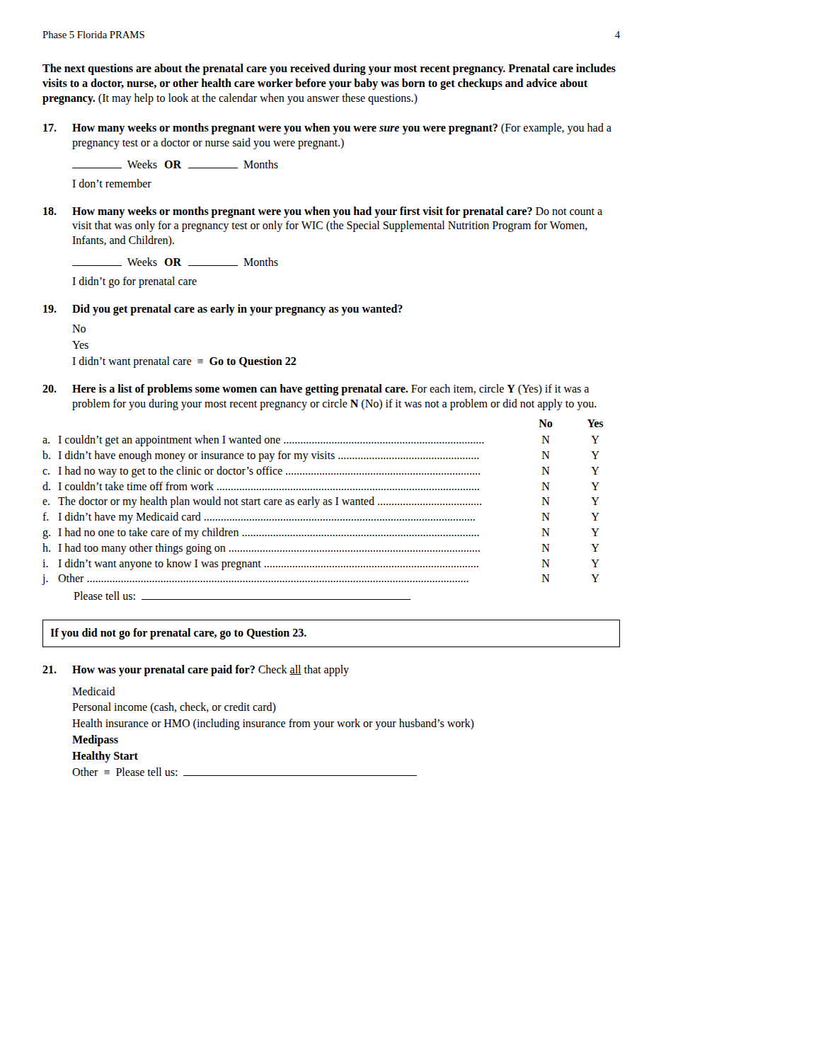Phase 5 Florida PRAMS
4
The next questions are about the prenatal care you received during your most recent pregnancy. Prenatal care includes visits to a doctor, nurse, or other health care worker before your baby was born to get checkups and advice about pregnancy. (It may help to look at the calendar when you answer these questions.)
17.
How many weeks or months pregnant were you when you were sure you were pregnant? (For example, you had a pregnancy test or a doctor or nurse said you were pregnant.)
Weeks OR Months
I don’t remember
18.
How many weeks or months pregnant were you when you had your first visit for prenatal care? Do not count a visit that was only for a pregnancy test or only for WIC (the Special Supplemental Nutrition Program for Women, Infants, and Children).
Weeks OR Months
I didn’t go for prenatal care
19.
Did you get prenatal care as early in your pregnancy as you wanted?
No
Yes
I didn’t want prenatal care ≡ Go to Question 22
20.
Here is a list of problems some women can have getting prenatal care. For each item, circle Y (Yes) if it was a problem for you during your most recent pregnancy or circle N (No) if it was not a problem or did not apply to you.
No
Yes
a.
I couldn’t get an appointment when I wanted one .......................................................................
N
Y
b.
I didn’t have enough money or insurance to pay for my visits ..................................................
N
Y
c.
I had no way to get to the clinic or doctor’s office .....................................................................
N
Y
d.
I couldn’t take time off from work .............................................................................................
N
Y
e.
The doctor or my health plan would not start care as early as I wanted .....................................
N
Y
f.
I didn’t have my Medicaid card ................................................................................................
N
Y
g.
I had no one to take care of my children ....................................................................................
N
Y
h.
I had too many other things going on .........................................................................................
N
Y
i.
I didn’t want anyone to know I was pregnant ............................................................................
N
Y
j.
Other .......................................................................................................................................
N
Y
Please tell us:
If you did not go for prenatal care, go to Question 23.
21.
How was your prenatal care paid for? Check all that apply
Medicaid
Personal income (cash, check, or credit card)
Health insurance or HMO (including insurance from your work or your husband’s work)
Medipass
Healthy Start
Other ≡ Please tell us: